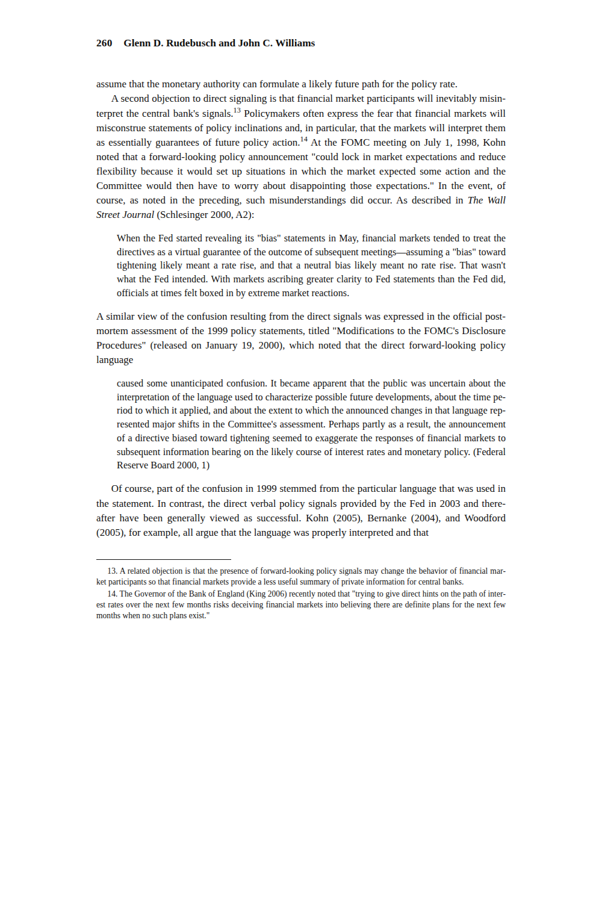260 Glenn D. Rudebusch and John C. Williams
assume that the monetary authority can formulate a likely future path for the policy rate.
A second objection to direct signaling is that financial market participants will inevitably misinterpret the central bank's signals.13 Policymakers often express the fear that financial markets will misconstrue statements of policy inclinations and, in particular, that the markets will interpret them as essentially guarantees of future policy action.14 At the FOMC meeting on July 1, 1998, Kohn noted that a forward-looking policy announcement "could lock in market expectations and reduce flexibility because it would set up situations in which the market expected some action and the Committee would then have to worry about disappointing those expectations." In the event, of course, as noted in the preceding, such misunderstandings did occur. As described in The Wall Street Journal (Schlesinger 2000, A2):
When the Fed started revealing its "bias" statements in May, financial markets tended to treat the directives as a virtual guarantee of the outcome of subsequent meetings—assuming a "bias" toward tightening likely meant a rate rise, and that a neutral bias likely meant no rate rise. That wasn't what the Fed intended. With markets ascribing greater clarity to Fed statements than the Fed did, officials at times felt boxed in by extreme market reactions.
A similar view of the confusion resulting from the direct signals was expressed in the official postmortem assessment of the 1999 policy statements, titled "Modifications to the FOMC's Disclosure Procedures" (released on January 19, 2000), which noted that the direct forward-looking policy language
caused some unanticipated confusion. It became apparent that the public was uncertain about the interpretation of the language used to characterize possible future developments, about the time period to which it applied, and about the extent to which the announced changes in that language represented major shifts in the Committee's assessment. Perhaps partly as a result, the announcement of a directive biased toward tightening seemed to exaggerate the responses of financial markets to subsequent information bearing on the likely course of interest rates and monetary policy. (Federal Reserve Board 2000, 1)
Of course, part of the confusion in 1999 stemmed from the particular language that was used in the statement. In contrast, the direct verbal policy signals provided by the Fed in 2003 and thereafter have been generally viewed as successful. Kohn (2005), Bernanke (2004), and Woodford (2005), for example, all argue that the language was properly interpreted and that
13. A related objection is that the presence of forward-looking policy signals may change the behavior of financial market participants so that financial markets provide a less useful summary of private information for central banks.
14. The Governor of the Bank of England (King 2006) recently noted that "trying to give direct hints on the path of interest rates over the next few months risks deceiving financial markets into believing there are definite plans for the next few months when no such plans exist."